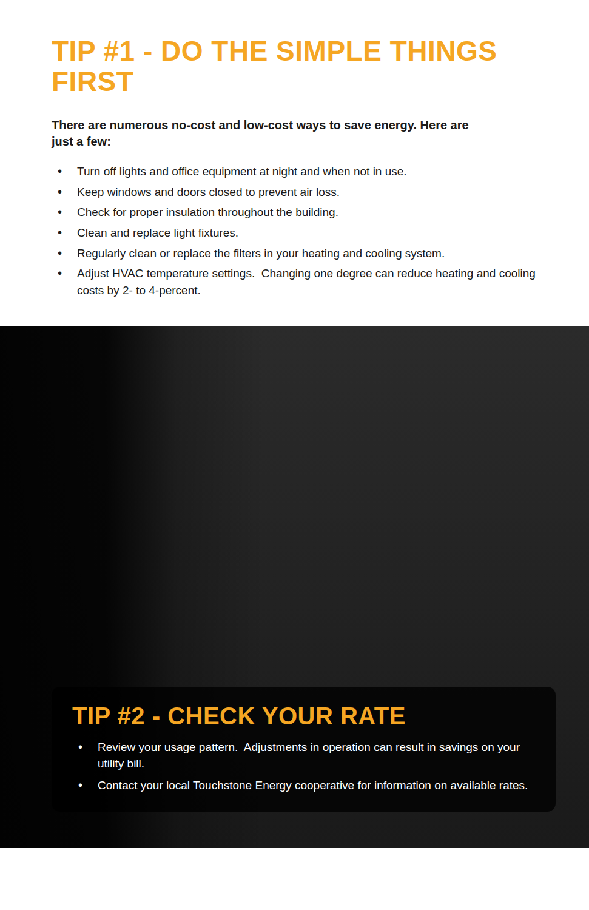Tip #1 - Do the Simple Things First
There are numerous no-cost and low-cost ways to save energy. Here are just a few:
Turn off lights and office equipment at night and when not in use.
Keep windows and doors closed to prevent air loss.
Check for proper insulation throughout the building.
Clean and replace light fixtures.
Regularly clean or replace the filters in your heating and cooling system.
Adjust HVAC temperature settings. Changing one degree can reduce heating and cooling costs by 2- to 4-percent.
Tip #2 - Check Your Rate
Review your usage pattern. Adjustments in operation can result in savings on your utility bill.
Contact your local Touchstone Energy cooperative for information on available rates.